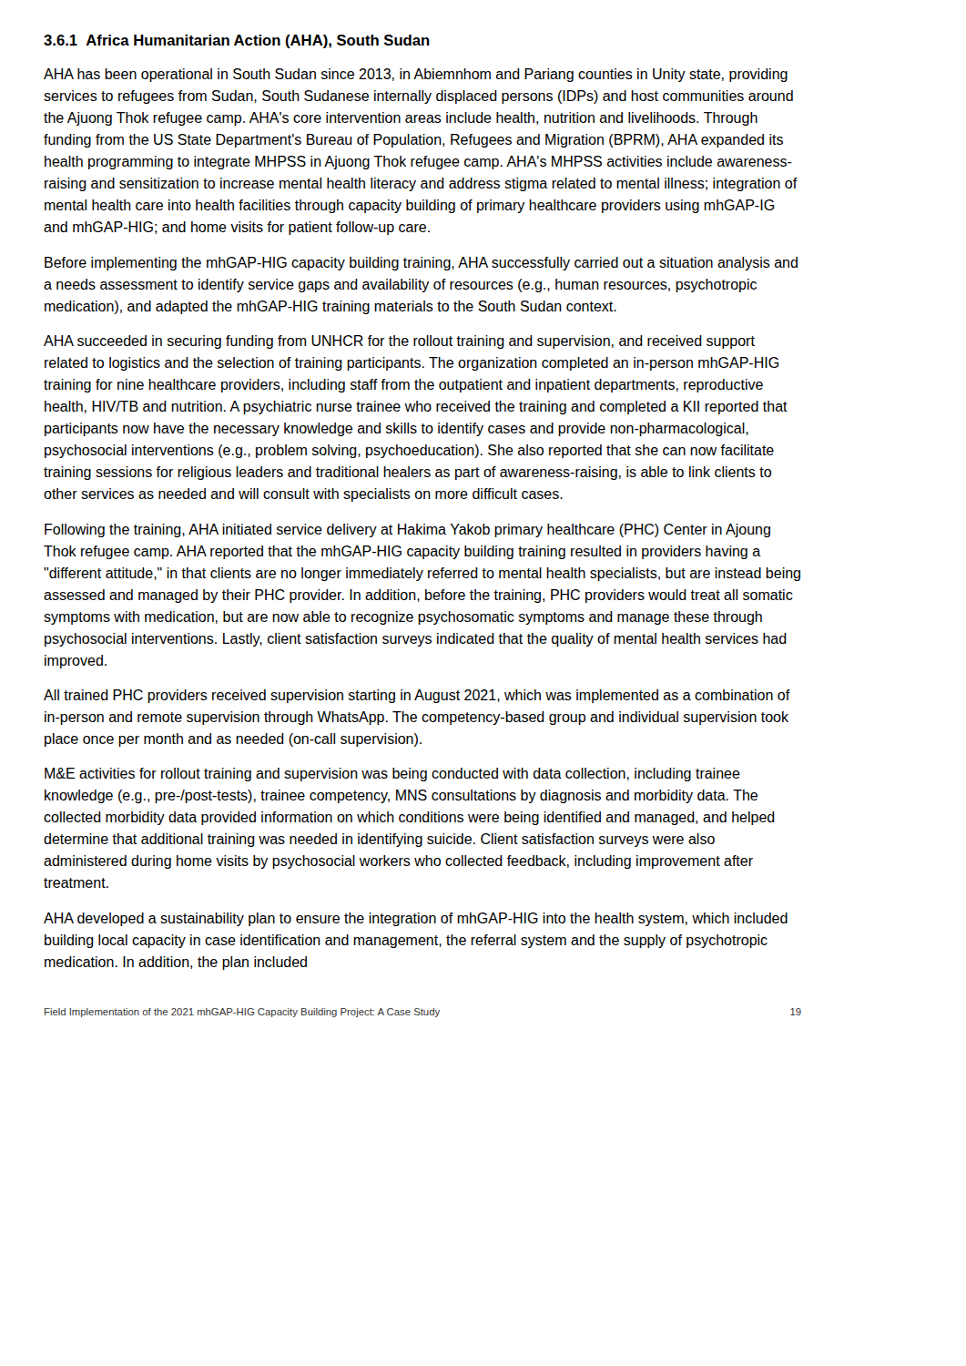3.6.1 Africa Humanitarian Action (AHA), South Sudan
AHA has been operational in South Sudan since 2013, in Abiemnhom and Pariang counties in Unity state, providing services to refugees from Sudan, South Sudanese internally displaced persons (IDPs) and host communities around the Ajuong Thok refugee camp. AHA's core intervention areas include health, nutrition and livelihoods. Through funding from the US State Department's Bureau of Population, Refugees and Migration (BPRM), AHA expanded its health programming to integrate MHPSS in Ajuong Thok refugee camp. AHA's MHPSS activities include awareness-raising and sensitization to increase mental health literacy and address stigma related to mental illness; integration of mental health care into health facilities through capacity building of primary healthcare providers using mhGAP-IG and mhGAP-HIG; and home visits for patient follow-up care.
Before implementing the mhGAP-HIG capacity building training, AHA successfully carried out a situation analysis and a needs assessment to identify service gaps and availability of resources (e.g., human resources, psychotropic medication), and adapted the mhGAP-HIG training materials to the South Sudan context.
AHA succeeded in securing funding from UNHCR for the rollout training and supervision, and received support related to logistics and the selection of training participants. The organization completed an in-person mhGAP-HIG training for nine healthcare providers, including staff from the outpatient and inpatient departments, reproductive health, HIV/TB and nutrition. A psychiatric nurse trainee who received the training and completed a KII reported that participants now have the necessary knowledge and skills to identify cases and provide non-pharmacological, psychosocial interventions (e.g., problem solving, psychoeducation). She also reported that she can now facilitate training sessions for religious leaders and traditional healers as part of awareness-raising, is able to link clients to other services as needed and will consult with specialists on more difficult cases.
Following the training, AHA initiated service delivery at Hakima Yakob primary healthcare (PHC) Center in Ajoung Thok refugee camp. AHA reported that the mhGAP-HIG capacity building training resulted in providers having a "different attitude," in that clients are no longer immediately referred to mental health specialists, but are instead being assessed and managed by their PHC provider. In addition, before the training, PHC providers would treat all somatic symptoms with medication, but are now able to recognize psychosomatic symptoms and manage these through psychosocial interventions. Lastly, client satisfaction surveys indicated that the quality of mental health services had improved.
All trained PHC providers received supervision starting in August 2021, which was implemented as a combination of in-person and remote supervision through WhatsApp. The competency-based group and individual supervision took place once per month and as needed (on-call supervision).
M&E activities for rollout training and supervision was being conducted with data collection, including trainee knowledge (e.g., pre-/post-tests), trainee competency, MNS consultations by diagnosis and morbidity data. The collected morbidity data provided information on which conditions were being identified and managed, and helped determine that additional training was needed in identifying suicide. Client satisfaction surveys were also administered during home visits by psychosocial workers who collected feedback, including improvement after treatment.
AHA developed a sustainability plan to ensure the integration of mhGAP-HIG into the health system, which included building local capacity in case identification and management, the referral system and the supply of psychotropic medication. In addition, the plan included
Field Implementation of the 2021 mhGAP-HIG Capacity Building Project: A Case Study 19